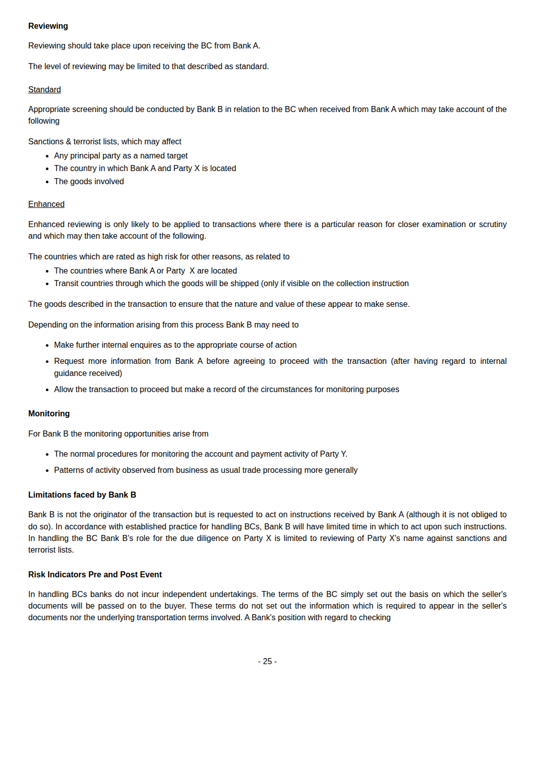Reviewing
Reviewing should take place upon receiving the BC from Bank A.
The level of reviewing may be limited to that described as standard.
Standard
Appropriate screening should be conducted by Bank B in relation to the BC when received from Bank A which may take account of the following
Sanctions & terrorist lists, which may affect
Any principal party as a named target
The country in which Bank A and Party X is located
The goods involved
Enhanced
Enhanced reviewing is only likely to be applied to transactions where there is a particular reason for closer examination or scrutiny and which may then take account of the following.
The countries which are rated as high risk for other reasons, as related to
The countries where Bank A or Party X are located
Transit countries through which the goods will be shipped (only if visible on the collection instruction
The goods described in the transaction to ensure that the nature and value of these appear to make sense.
Depending on the information arising from this process Bank B may need to
Make further internal enquires as to the appropriate course of action
Request more information from Bank A before agreeing to proceed with the transaction (after having regard to internal guidance received)
Allow the transaction to proceed but make a record of the circumstances for monitoring purposes
Monitoring
For Bank B the monitoring opportunities arise from
The normal procedures for monitoring the account and payment activity of Party Y.
Patterns of activity observed from business as usual trade processing more generally
Limitations faced by Bank B
Bank B is not the originator of the transaction but is requested to act on instructions received by Bank A (although it is not obliged to do so). In accordance with established practice for handling BCs, Bank B will have limited time in which to act upon such instructions. In handling the BC Bank B's role for the due diligence on Party X is limited to reviewing of Party X's name against sanctions and terrorist lists.
Risk Indicators Pre and Post Event
In handling BCs banks do not incur independent undertakings. The terms of the BC simply set out the basis on which the seller's documents will be passed on to the buyer. These terms do not set out the information which is required to appear in the seller's documents nor the underlying transportation terms involved. A Bank's position with regard to checking
- 25 -